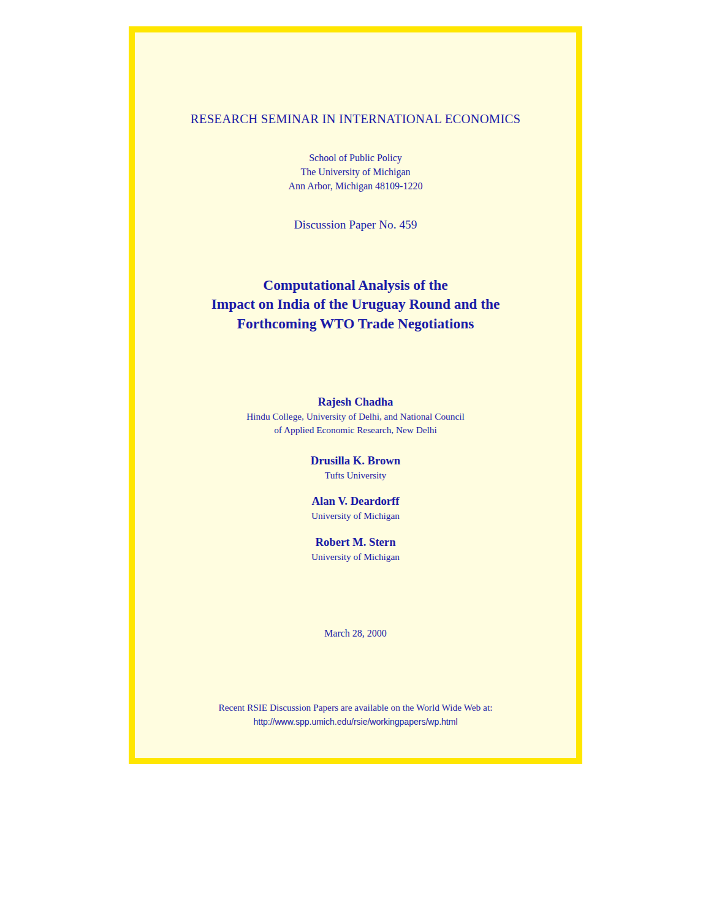RESEARCH SEMINAR IN INTERNATIONAL ECONOMICS
School of Public Policy
The University of Michigan
Ann Arbor, Michigan 48109-1220
Discussion Paper No. 459
Computational Analysis of the
Impact on India of the Uruguay Round and the
Forthcoming WTO Trade Negotiations
Rajesh Chadha
Hindu College, University of Delhi, and National Council
of Applied Economic Research, New Delhi
Drusilla K. Brown
Tufts University
Alan V. Deardorff
University of Michigan
Robert M. Stern
University of Michigan
March 28, 2000
Recent RSIE Discussion Papers are available on the World Wide Web at:
http://www.spp.umich.edu/rsie/workingpapers/wp.html